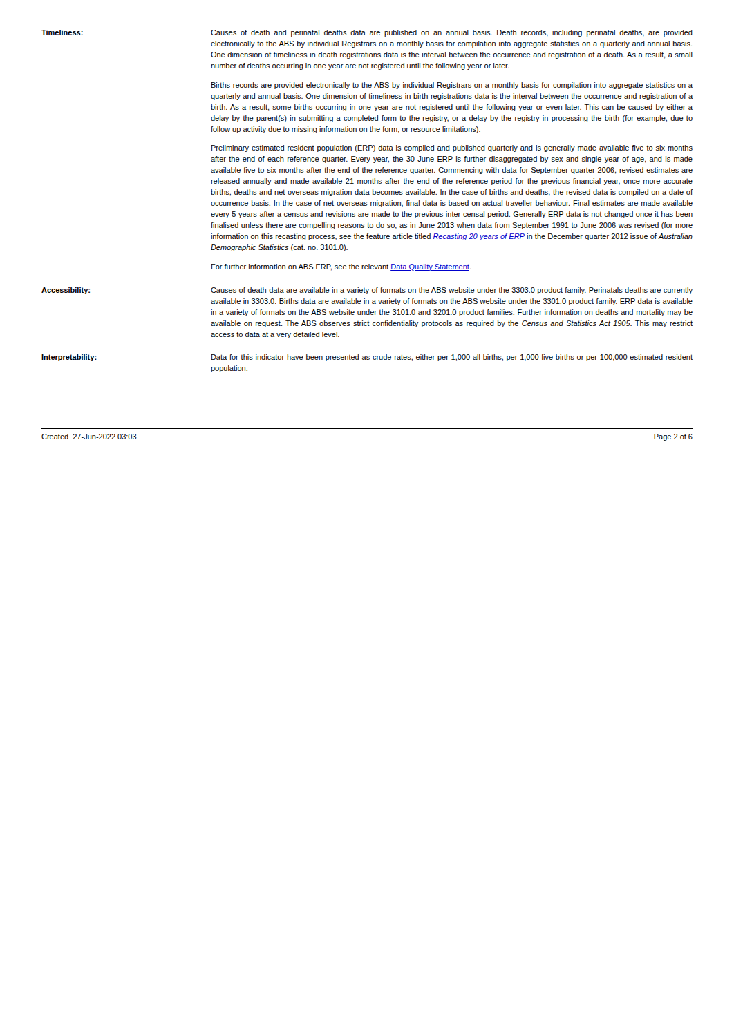| Timeliness: | Causes of death and perinatal deaths data are published on an annual basis. Death records, including perinatal deaths, are provided electronically to the ABS by individual Registrars on a monthly basis for compilation into aggregate statistics on a quarterly and annual basis. One dimension of timeliness in death registrations data is the interval between the occurrence and registration of a death. As a result, a small number of deaths occurring in one year are not registered until the following year or later. Births records are provided electronically to the ABS by individual Registrars on a monthly basis for compilation into aggregate statistics on a quarterly and annual basis. One dimension of timeliness in birth registrations data is the interval between the occurrence and registration of a birth. As a result, some births occurring in one year are not registered until the following year or even later. This can be caused by either a delay by the parent(s) in submitting a completed form to the registry, or a delay by the registry in processing the birth (for example, due to follow up activity due to missing information on the form, or resource limitations). Preliminary estimated resident population (ERP) data is compiled and published quarterly and is generally made available five to six months after the end of each reference quarter. Every year, the 30 June ERP is further disaggregated by sex and single year of age, and is made available five to six months after the end of the reference quarter. Commencing with data for September quarter 2006, revised estimates are released annually and made available 21 months after the end of the reference period for the previous financial year, once more accurate births, deaths and net overseas migration data becomes available. In the case of births and deaths, the revised data is compiled on a date of occurrence basis. In the case of net overseas migration, final data is based on actual traveller behaviour. Final estimates are made available every 5 years after a census and revisions are made to the previous inter-censal period. Generally ERP data is not changed once it has been finalised unless there are compelling reasons to do so, as in June 2013 when data from September 1991 to June 2006 was revised (for more information on this recasting process, see the feature article titled Recasting 20 years of ERP in the December quarter 2012 issue of Australian Demographic Statistics (cat. no. 3101.0). For further information on ABS ERP, see the relevant Data Quality Statement . |
| Accessibility: | Causes of death data are available in a variety of formats on the ABS website under the 3303.0 product family. Perinatals deaths are currently available in 3303.0. Births data are available in a variety of formats on the ABS website under the 3301.0 product family. ERP data is available in a variety of formats on the ABS website under the 3101.0 and 3201.0 product families. Further information on deaths and mortality may be available on request. The ABS observes strict confidentiality protocols as required by the Census and Statistics Act 1905 . This may restrict access to data at a very detailed level. |
| Interpretability: | Data for this indicator have been presented as crude rates, either per 1,000 all births, per 1,000 live births or per 100,000 estimated resident population. |
Created 27-Jun-2022 03:03 Page 2 of 6